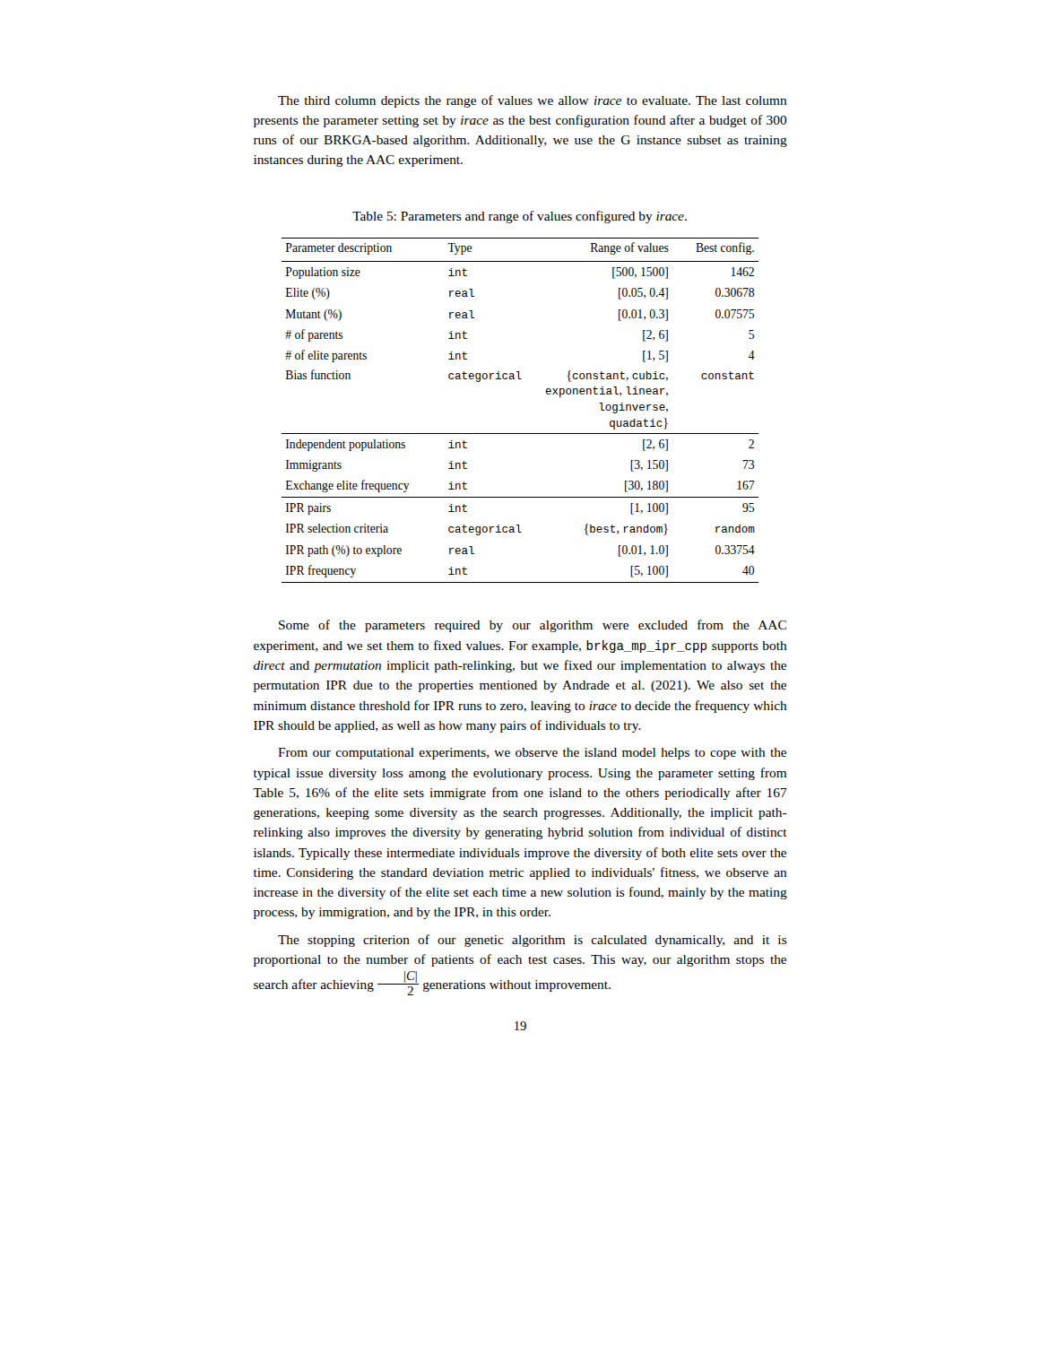The third column depicts the range of values we allow irace to evaluate. The last column presents the parameter setting set by irace as the best configuration found after a budget of 300 runs of our BRKGA-based algorithm. Additionally, we use the G instance subset as training instances during the AAC experiment.
Table 5: Parameters and range of values configured by irace.
| Parameter description | Type | Range of values | Best config. |
| --- | --- | --- | --- |
| Population size | int | [500, 1500] | 1462 |
| Elite (%) | real | [0.05, 0.4] | 0.30678 |
| Mutant (%) | real | [0.01, 0.3] | 0.07575 |
| # of parents | int | [2, 6] | 5 |
| # of elite parents | int | [1, 5] | 4 |
| Bias function | categorical | { constant , cubic , exponential , linear , loginverse , quadatic } | constant |
| Independent populations | int | [2, 6] | 2 |
| Immigrants | int | [3, 150] | 73 |
| Exchange elite frequency | int | [30, 180] | 167 |
| IPR pairs | int | [1, 100] | 95 |
| IPR selection criteria | categorical | { best , random } | random |
| IPR path (%) to explore | real | [0.01, 1.0] | 0.33754 |
| IPR frequency | int | [5, 100] | 40 |
Some of the parameters required by our algorithm were excluded from the AAC experiment, and we set them to fixed values. For example, brkga_mp_ipr_cpp supports both direct and permutation implicit path-relinking, but we fixed our implementation to always the permutation IPR due to the properties mentioned by Andrade et al. (2021). We also set the minimum distance threshold for IPR runs to zero, leaving to irace to decide the frequency which IPR should be applied, as well as how many pairs of individuals to try.
From our computational experiments, we observe the island model helps to cope with the typical issue diversity loss among the evolutionary process. Using the parameter setting from Table 5, 16% of the elite sets immigrate from one island to the others periodically after 167 generations, keeping some diversity as the search progresses. Additionally, the implicit path-relinking also improves the diversity by generating hybrid solution from individual of distinct islands. Typically these intermediate individuals improve the diversity of both elite sets over the time. Considering the standard deviation metric applied to individuals' fitness, we observe an increase in the diversity of the elite set each time a new solution is found, mainly by the mating process, by immigration, and by the IPR, in this order.
The stopping criterion of our genetic algorithm is calculated dynamically, and it is proportional to the number of patients of each test cases. This way, our algorithm stops the search after achieving |C|2 generations without improvement.
19